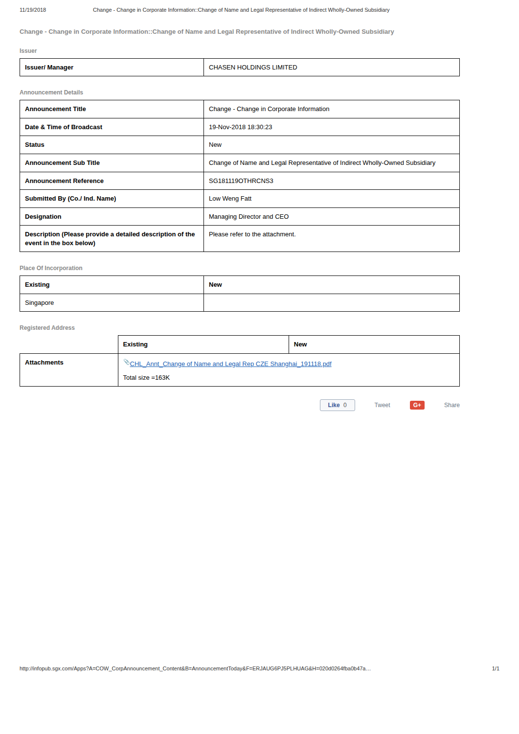11/19/2018
Change - Change in Corporate Information::Change of Name and Legal Representative of Indirect Wholly-Owned Subsidiary
Change - Change in Corporate Information::Change of Name and Legal Representative of Indirect Wholly-Owned Subsidiary
Issuer
| Issuer/ Manager | CHASEN HOLDINGS LIMITED |
Announcement Details
| Announcement Title | Change - Change in Corporate Information |
| Date & Time of Broadcast | 19-Nov-2018 18:30:23 |
| Status | New |
| Announcement Sub Title | Change of Name and Legal Representative of Indirect Wholly-Owned Subsidiary |
| Announcement Reference | SG181119OTHRCNS3 |
| Submitted By (Co./ Ind. Name) | Low Weng Fatt |
| Designation | Managing Director and CEO |
| Description (Please provide a detailed description of the event in the box below) | Please refer to the attachment. |
Place Of Incorporation
| Existing | New |
| Singapore | |
Registered Address
| | Existing | New |
| Attachments | 📎 CHL_Annt_Change of Name and Legal Rep CZE Shanghai_191118.pdf Total size =163K |
Like 0 Tweet G+ Share
http://infopub.sgx.com/Apps?A=COW_CorpAnnouncement_Content&B=AnnouncementToday&F=ERJAUG6PJ5PLHUAG&H=020d0264fba0b47a…
1/1